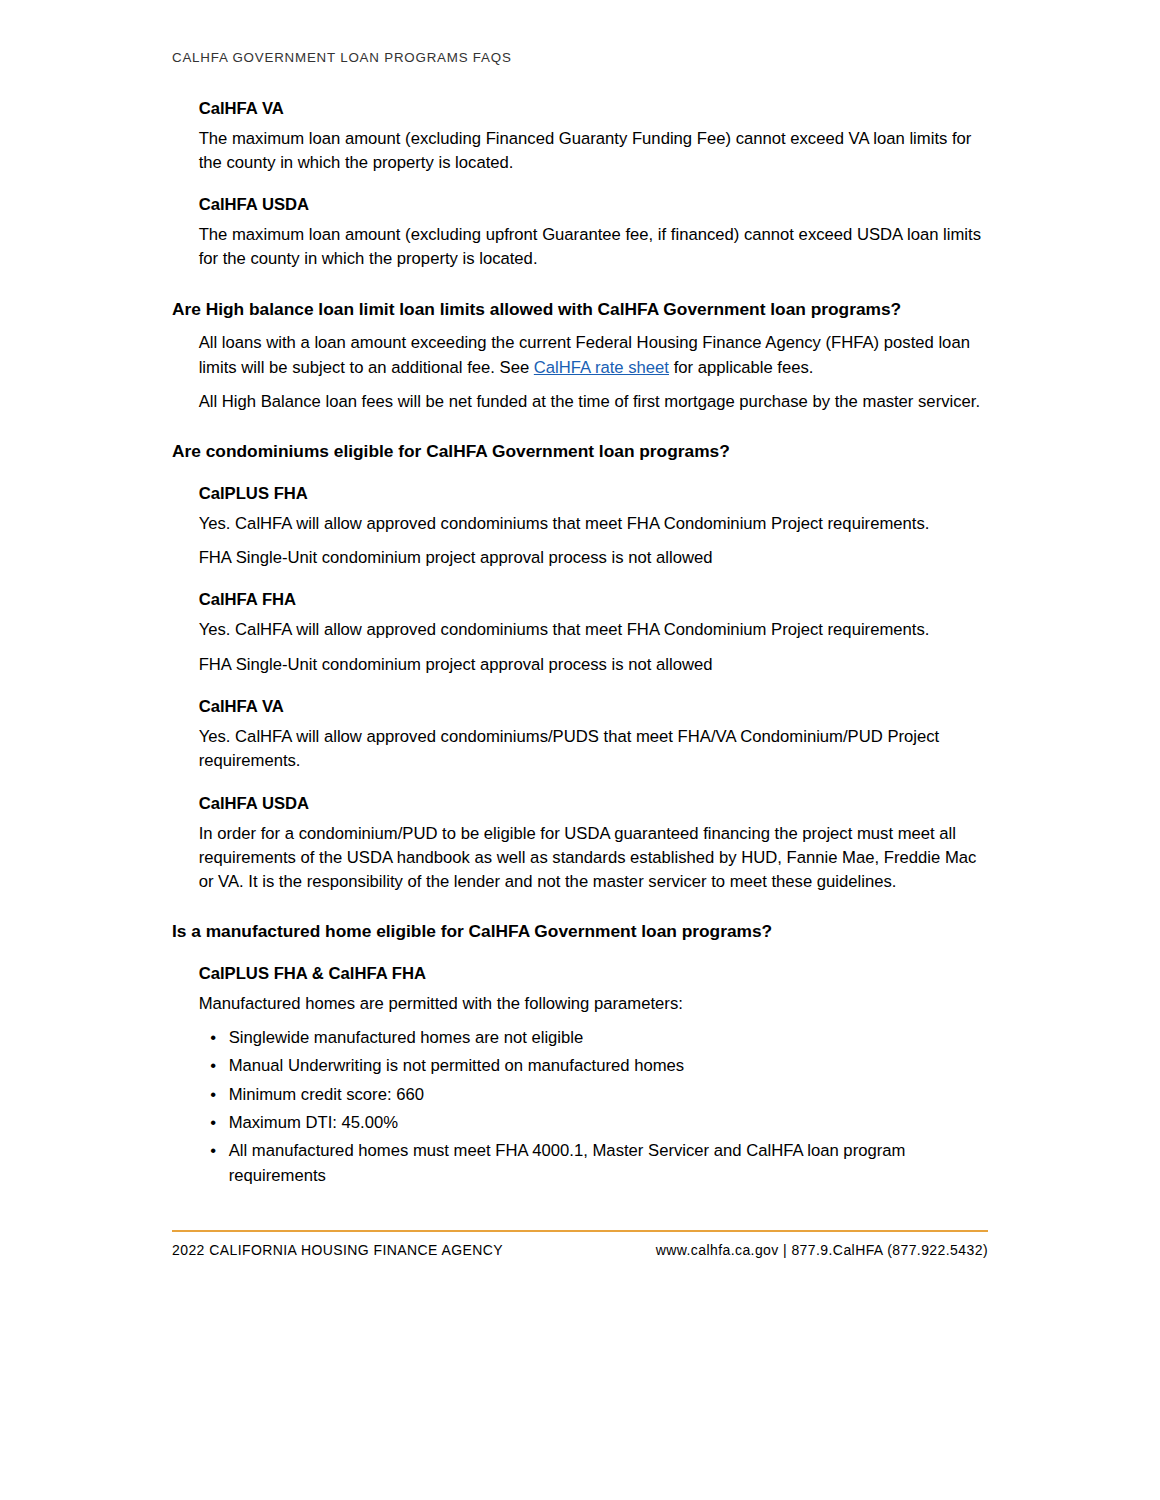CALHFA GOVERNMENT LOAN PROGRAMS FAQS
CalHFA VA
The maximum loan amount (excluding Financed Guaranty Funding Fee) cannot exceed VA loan limits for the county in which the property is located.
CalHFA USDA
The maximum loan amount (excluding upfront Guarantee fee, if financed) cannot exceed USDA loan limits for the county in which the property is located.
Are High balance loan limit loan limits allowed with CalHFA Government loan programs?
All loans with a loan amount exceeding the current Federal Housing Finance Agency (FHFA) posted loan limits will be subject to an additional fee. See CalHFA rate sheet for applicable fees.
All High Balance loan fees will be net funded at the time of first mortgage purchase by the master servicer.
Are condominiums eligible for CalHFA Government loan programs?
CalPLUS FHA
Yes. CalHFA will allow approved condominiums that meet FHA Condominium Project requirements.
FHA Single-Unit condominium project approval process is not allowed
CalHFA FHA
Yes. CalHFA will allow approved condominiums that meet FHA Condominium Project requirements.
FHA Single-Unit condominium project approval process is not allowed
CalHFA VA
Yes. CalHFA will allow approved condominiums/PUDS that meet FHA/VA Condominium/PUD Project requirements.
CalHFA USDA
In order for a condominium/PUD to be eligible for USDA guaranteed financing the project must meet all requirements of the USDA handbook as well as standards established by HUD, Fannie Mae, Freddie Mac or VA. It is the responsibility of the lender and not the master servicer to meet these guidelines.
Is a manufactured home eligible for CalHFA Government loan programs?
CalPLUS FHA & CalHFA FHA
Manufactured homes are permitted with the following parameters:
Singlewide manufactured homes are not eligible
Manual Underwriting is not permitted on manufactured homes
Minimum credit score: 660
Maximum DTI: 45.00%
All manufactured homes must meet FHA 4000.1, Master Servicer and CalHFA loan program requirements
2022 California Housing Finance Agency www.calhfa.ca.gov | 877.9.CalHFA (877.922.5432)